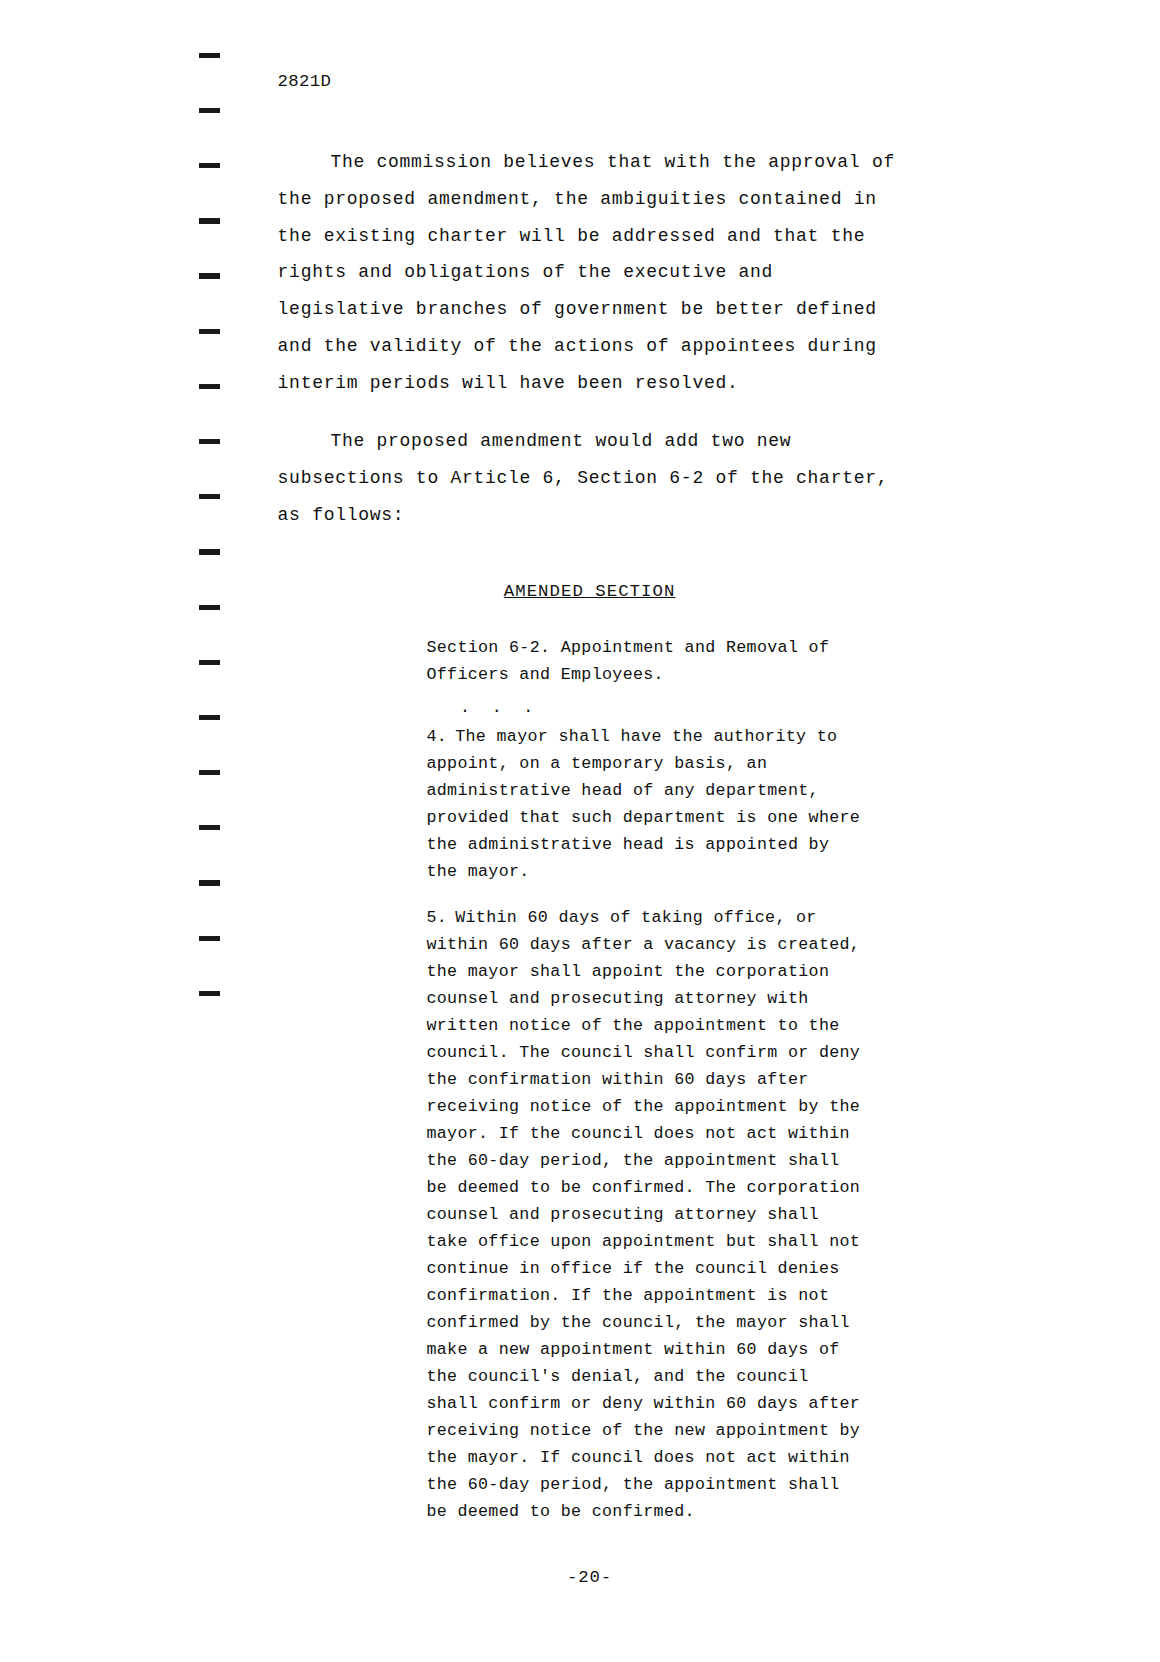2821D
The commission believes that with the approval of the proposed amendment, the ambiguities contained in the existing charter will be addressed and that the rights and obligations of the executive and legislative branches of government be better defined and the validity of the actions of appointees during interim periods will have been resolved.
The proposed amendment would add two new subsections to Article 6, Section 6-2 of the charter, as follows:
AMENDED SECTION
Section 6-2. Appointment and Removal of Officers and Employees.
. . .
4. The mayor shall have the authority to appoint, on a temporary basis, an administrative head of any department, provided that such department is one where the administrative head is appointed by the mayor.
5. Within 60 days of taking office, or within 60 days after a vacancy is created, the mayor shall appoint the corporation counsel and prosecuting attorney with written notice of the appointment to the council. The council shall confirm or deny the confirmation within 60 days after receiving notice of the appointment by the mayor. If the council does not act within the 60-day period, the appointment shall be deemed to be confirmed. The corporation counsel and prosecuting attorney shall take office upon appointment but shall not continue in office if the council denies confirmation. If the appointment is not confirmed by the council, the mayor shall make a new appointment within 60 days of the council's denial, and the council shall confirm or deny within 60 days after receiving notice of the new appointment by the mayor. If council does not act within the 60-day period, the appointment shall be deemed to be confirmed.
-20-